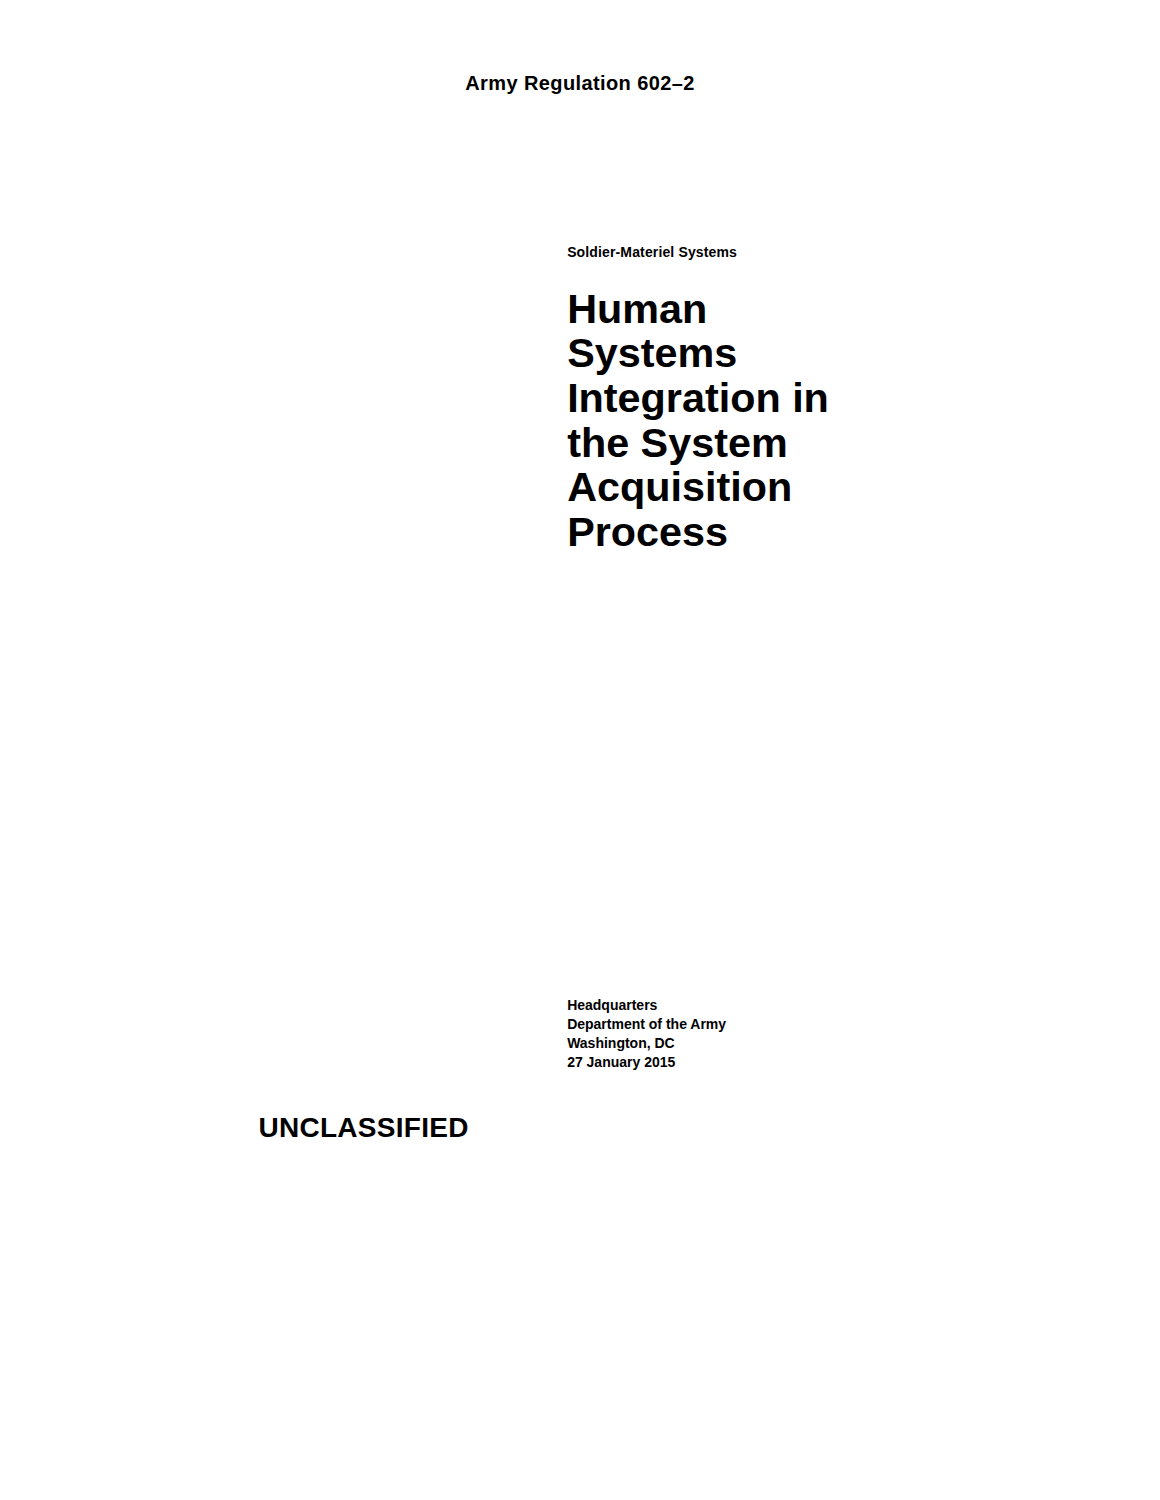Army Regulation 602–2
Soldier-Materiel Systems
Human
Systems
Integration in
the System
Acquisition
Process
Headquarters
Department of the Army
Washington, DC
27 January 2015
UNCLASSIFIED